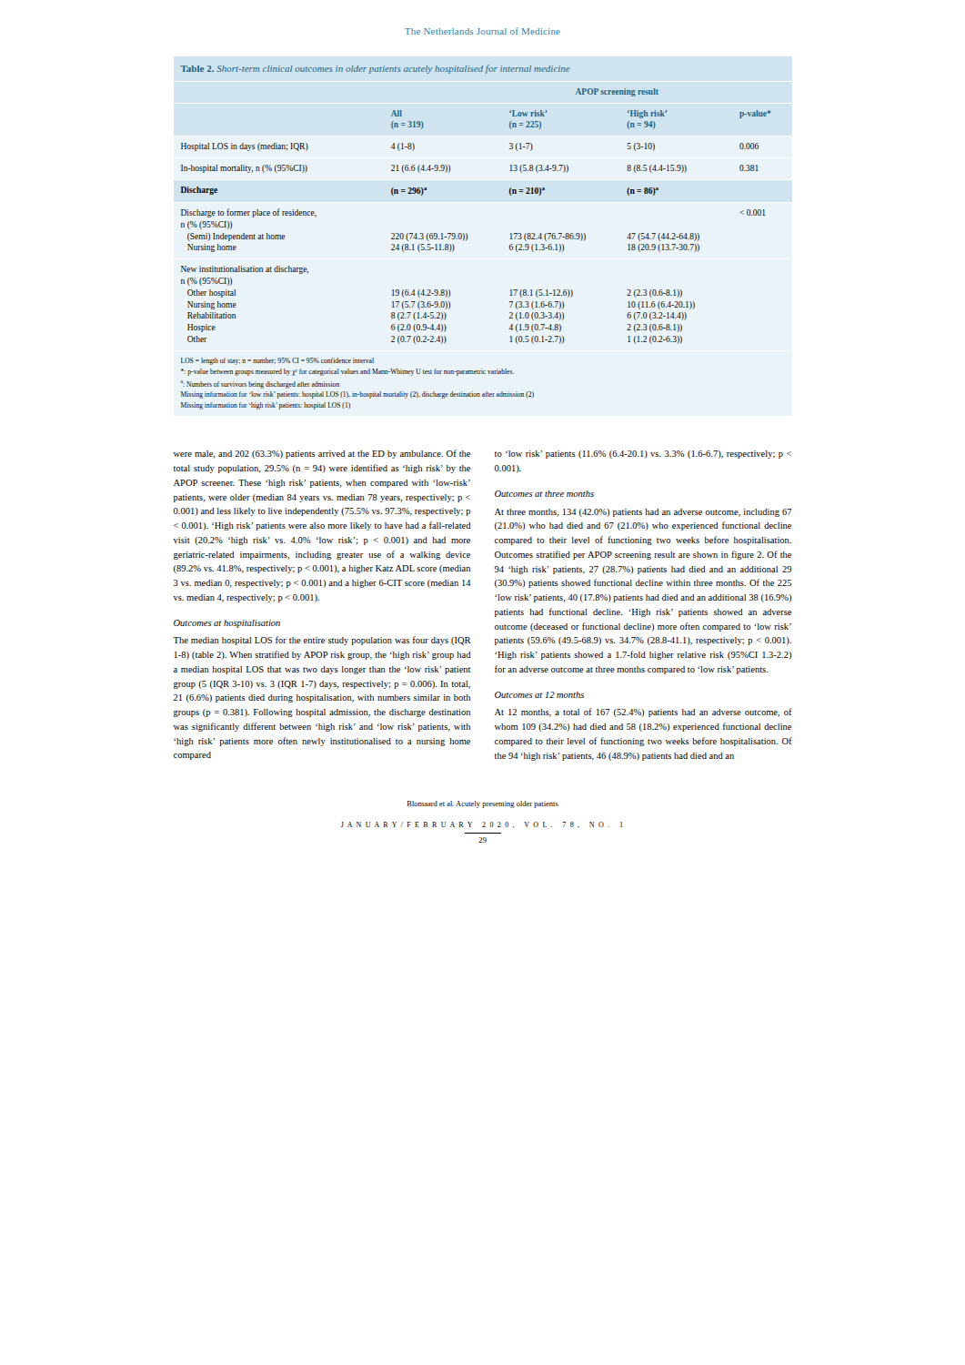The Netherlands Journal of Medicine
Table 2. Short-term clinical outcomes in older patients acutely hospitalised for internal medicine
| | | APOP screening result | |
| --- | --- | --- | --- |
| | All (n = 319) | ‘Low risk’ (n = 225) | ‘High risk’ (n = 94) | p-value* |
| Hospital LOS in days (median; IQR) | 4 (1-8) | 3 (1-7) | 5 (3-10) | 0.006 |
| In-hospital mortality, n (% (95%CI)) | 21 (6.6 (4.4-9.9)) | 13 (5.8 (3.4-9.7)) | 8 (8.5 (4.4-15.9)) | 0.381 |
| Discharge | (n = 296) a | (n = 210) a | (n = 86) a | |
| Discharge to former place of residence, n (% (95%CI)) (Semi) Independent at home Nursing home | 220 (74.3 (69.1-79.0)) 24 (8.1 (5.5-11.8)) | 173 (82.4 (76.7-86.9)) 6 (2.9 (1.3-6.1)) | 47 (54.7 (44.2-64.8)) 18 (20.9 (13.7-30.7)) | < 0.001 |
| New institutionalisation at discharge, n (% (95%CI)) Other hospital Nursing home Rehabilitation Hospice Other | 19 (6.4 (4.2-9.8)) 17 (5.7 (3.6-9.0)) 8 (2.7 (1.4-5.2)) 6 (2.0 (0.9-4.4)) 2 (0.7 (0.2-2.4)) | 17 (8.1 (5.1-12.6)) 7 (3.3 (1.6-6.7)) 2 (1.0 (0.3-3.4)) 4 (1.9 (0.7-4.8) 1 (0.5 (0.1-2.7)) | 2 (2.3 (0.6-8.1)) 10 (11.6 (6.4-20.1)) 6 (7.0 (3.2-14.4)) 2 (2.3 (0.6-8.1)) 1 (1.2 (0.2-6.3)) | |
| LOS = length of stay; n = number; 95% CI = 95% confidence interval *: p-value between groups measured by χ² for categorical values and Mann-Whitney U test for non-parametric variables. a : Numbers of survivors being discharged after admission Missing information for ‘low risk’ patients: hospital LOS (1), in-hospital mortality (2), discharge destination after admission (2) Missing information for ‘high risk’ patients: hospital LOS (1) |
were male, and 202 (63.3%) patients arrived at the ED by ambulance. Of the total study population, 29.5% (n = 94) were identified as ‘high risk’ by the APOP screener. These ‘high risk’ patients, when compared with ‘low-risk’ patients, were older (median 84 years vs. median 78 years, respectively; p < 0.001) and less likely to live independently (75.5% vs. 97.3%, respectively; p < 0.001). ‘High risk’ patients were also more likely to have had a fall-related visit (20.2% ‘high risk’ vs. 4.0% ‘low risk’; p < 0.001) and had more geriatric-related impairments, including greater use of a walking device (89.2% vs. 41.8%, respectively; p < 0.001), a higher Katz ADL score (median 3 vs. median 0, respectively; p < 0.001) and a higher 6-CIT score (median 14 vs. median 4, respectively; p < 0.001).
Outcomes at hospitalisation
The median hospital LOS for the entire study population was four days (IQR 1-8) (table 2). When stratified by APOP risk group, the ‘high risk’ group had a median hospital LOS that was two days longer than the ‘low risk’ patient group (5 (IQR 3-10) vs. 3 (IQR 1-7) days, respectively; p = 0.006). In total, 21 (6.6%) patients died during hospitalisation, with numbers similar in both groups (p = 0.381). Following hospital admission, the discharge destination was significantly different between ‘high risk’ and ‘low risk’ patients, with ‘high risk’ patients more often newly institutionalised to a nursing home compared
to ‘low risk’ patients (11.6% (6.4-20.1) vs. 3.3% (1.6-6.7), respectively; p < 0.001).
Outcomes at three months
At three months, 134 (42.0%) patients had an adverse outcome, including 67 (21.0%) who had died and 67 (21.0%) who experienced functional decline compared to their level of functioning two weeks before hospitalisation. Outcomes stratified per APOP screening result are shown in figure 2. Of the 94 ‘high risk’ patients, 27 (28.7%) patients had died and an additional 29 (30.9%) patients showed functional decline within three months. Of the 225 ‘low risk’ patients, 40 (17.8%) patients had died and an additional 38 (16.9%) patients had functional decline. ‘High risk’ patients showed an adverse outcome (deceased or functional decline) more often compared to ‘low risk’ patients (59.6% (49.5-68.9) vs. 34.7% (28.8-41.1), respectively; p < 0.001). ‘High risk’ patients showed a 1.7-fold higher relative risk (95%CI 1.3-2.2) for an adverse outcome at three months compared to ‘low risk’ patients.
Outcomes at 12 months
At 12 months, a total of 167 (52.4%) patients had an adverse outcome, of whom 109 (34.2%) had died and 58 (18.2%) experienced functional decline compared to their level of functioning two weeks before hospitalisation. Of the 94 ‘high risk’ patients, 46 (48.9%) patients had died and an
Blomaard et al. Acutely presenting older patients
J A N U A R Y / F E B R U A R Y 2 0 2 0 , V O L . 7 8 , N O . 1
29